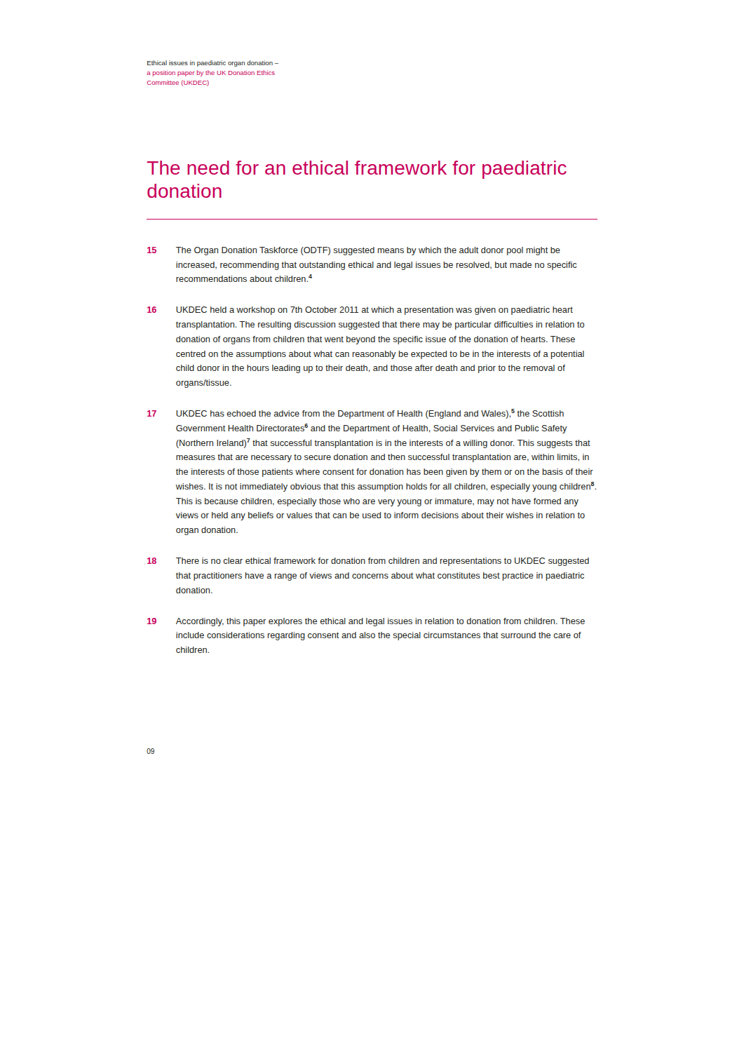Ethical issues in paediatric organ donation –
a position paper by the UK Donation Ethics
Committee (UKDEC)
The need for an ethical framework for paediatric
donation
The Organ Donation Taskforce (ODTF) suggested means by which the adult donor pool might be increased, recommending that outstanding ethical and legal issues be resolved, but made no specific recommendations about children.4
UKDEC held a workshop on 7th October 2011 at which a presentation was given on paediatric heart transplantation. The resulting discussion suggested that there may be particular difficulties in relation to donation of organs from children that went beyond the specific issue of the donation of hearts. These centred on the assumptions about what can reasonably be expected to be in the interests of a potential child donor in the hours leading up to their death, and those after death and prior to the removal of organs/tissue.
UKDEC has echoed the advice from the Department of Health (England and Wales),5 the Scottish Government Health Directorates6 and the Department of Health, Social Services and Public Safety (Northern Ireland)7 that successful transplantation is in the interests of a willing donor. This suggests that measures that are necessary to secure donation and then successful transplantation are, within limits, in the interests of those patients where consent for donation has been given by them or on the basis of their wishes. It is not immediately obvious that this assumption holds for all children, especially young children8. This is because children, especially those who are very young or immature, may not have formed any views or held any beliefs or values that can be used to inform decisions about their wishes in relation to organ donation.
There is no clear ethical framework for donation from children and representations to UKDEC suggested that practitioners have a range of views and concerns about what constitutes best practice in paediatric donation.
Accordingly, this paper explores the ethical and legal issues in relation to donation from children. These include considerations regarding consent and also the special circumstances that surround the care of children.
09